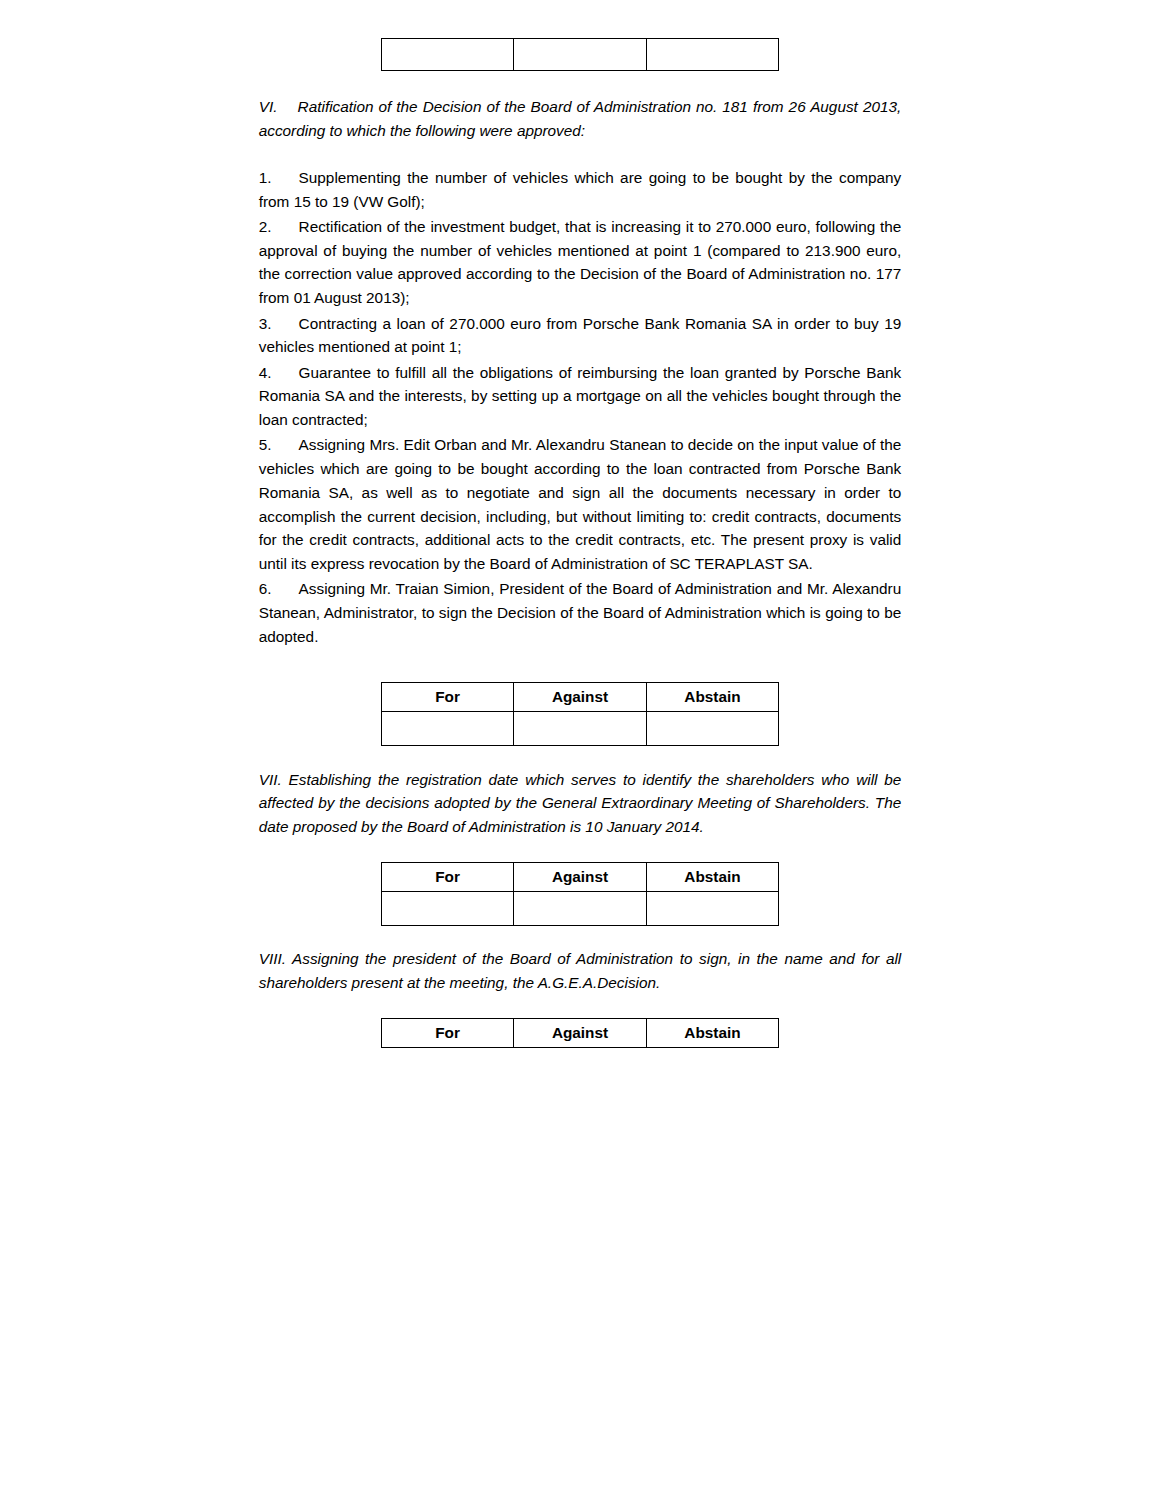VI. Ratification of the Decision of the Board of Administration no. 181 from 26 August 2013, according to which the following were approved:
1. Supplementing the number of vehicles which are going to be bought by the company from 15 to 19 (VW Golf);
2. Rectification of the investment budget, that is increasing it to 270.000 euro, following the approval of buying the number of vehicles mentioned at point 1 (compared to 213.900 euro, the correction value approved according to the Decision of the Board of Administration no. 177 from 01 August 2013);
3. Contracting a loan of 270.000 euro from Porsche Bank Romania SA in order to buy 19 vehicles mentioned at point 1;
4. Guarantee to fulfill all the obligations of reimbursing the loan granted by Porsche Bank Romania SA and the interests, by setting up a mortgage on all the vehicles bought through the loan contracted;
5. Assigning Mrs. Edit Orban and Mr. Alexandru Stanean to decide on the input value of the vehicles which are going to be bought according to the loan contracted from Porsche Bank Romania SA, as well as to negotiate and sign all the documents necessary in order to accomplish the current decision, including, but without limiting to: credit contracts, documents for the credit contracts, additional acts to the credit contracts, etc. The present proxy is valid until its express revocation by the Board of Administration of SC TERAPLAST SA.
6. Assigning Mr. Traian Simion, President of the Board of Administration and Mr. Alexandru Stanean, Administrator, to sign the Decision of the Board of Administration which is going to be adopted.
| For | Against | Abstain |
| --- | --- | --- |
VII. Establishing the registration date which serves to identify the shareholders who will be affected by the decisions adopted by the General Extraordinary Meeting of Shareholders. The date proposed by the Board of Administration is 10 January 2014.
| For | Against | Abstain |
| --- | --- | --- |
VIII. Assigning the president of the Board of Administration to sign, in the name and for all shareholders present at the meeting, the A.G.E.A.Decision.
| For | Against | Abstain |
| --- | --- | --- |